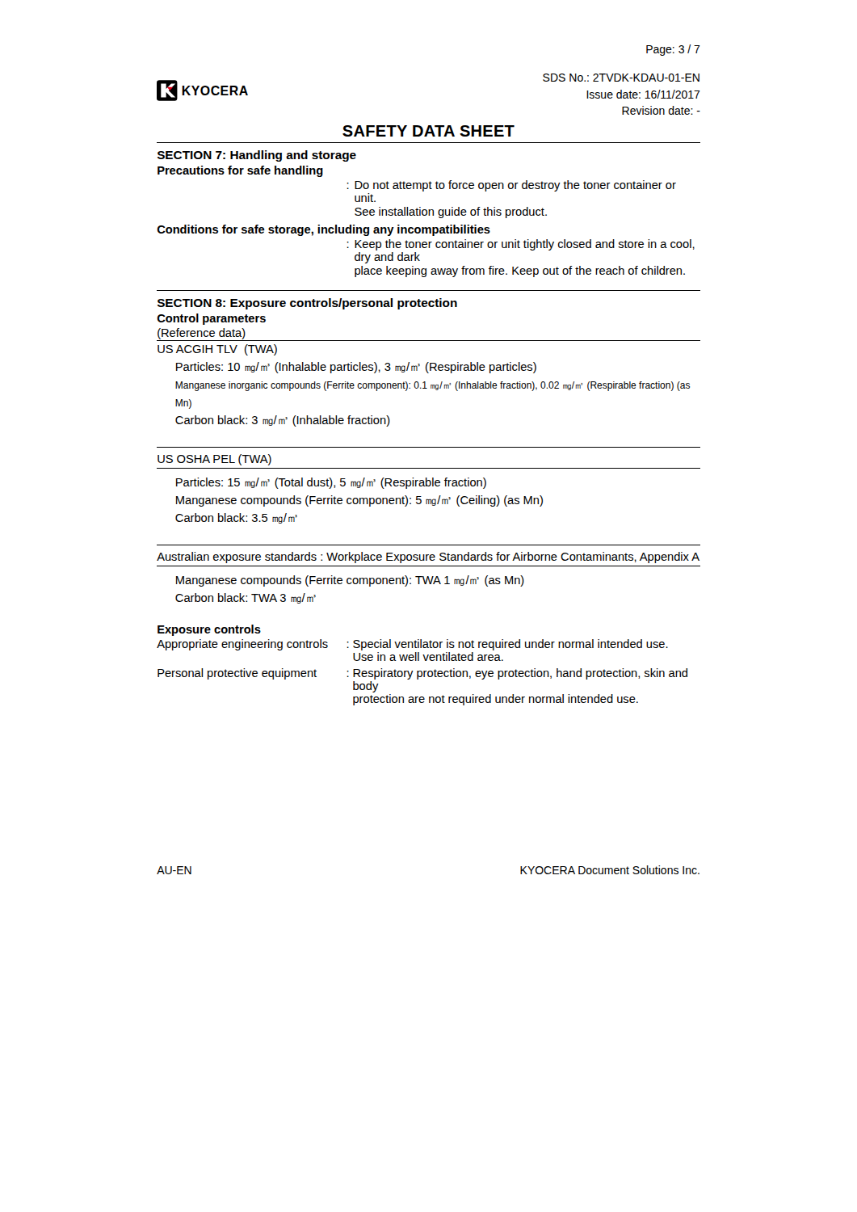Page: 3 / 7
KYOCERA
SDS No.: 2TVDK-KDAU-01-EN
Issue date: 16/11/2017
Revision date: -
SAFETY DATA SHEET
SECTION 7: Handling and storage
Precautions for safe handling
:
Do not attempt to force open or destroy the toner container or unit.
See installation guide of this product.
Conditions for safe storage, including any incompatibilities
:
Keep the toner container or unit tightly closed and store in a cool, dry and dark
place keeping away from fire. Keep out of the reach of children.
SECTION 8: Exposure controls/personal protection
Control parameters
(Reference data)
US ACGIH TLV (TWA)
Particles: 10 ㎎/㎥ (Inhalable particles), 3 ㎎/㎥ (Respirable particles)
Manganese inorganic compounds (Ferrite component): 0.1 ㎎/㎥ (Inhalable fraction), 0.02 ㎎/㎥ (Respirable fraction) (as Mn)
Carbon black: 3 ㎎/㎥ (Inhalable fraction)
US OSHA PEL (TWA)
Particles: 15 ㎎/㎥ (Total dust), 5 ㎎/㎥ (Respirable fraction)
Manganese compounds (Ferrite component): 5 ㎎/㎥ (Ceiling) (as Mn)
Carbon black: 3.5 ㎎/㎥
Australian exposure standards : Workplace Exposure Standards for Airborne Contaminants, Appendix A
Manganese compounds (Ferrite component): TWA 1 ㎎/㎥ (as Mn)
Carbon black: TWA 3 ㎎/㎥
Exposure controls
| Appropriate engineering controls | : | Special ventilator is not required under normal intended use. Use in a well ventilated area. |
| Personal protective equipment | : | Respiratory protection, eye protection, hand protection, skin and body protection are not required under normal intended use. |
AU-EN
KYOCERA Document Solutions Inc.